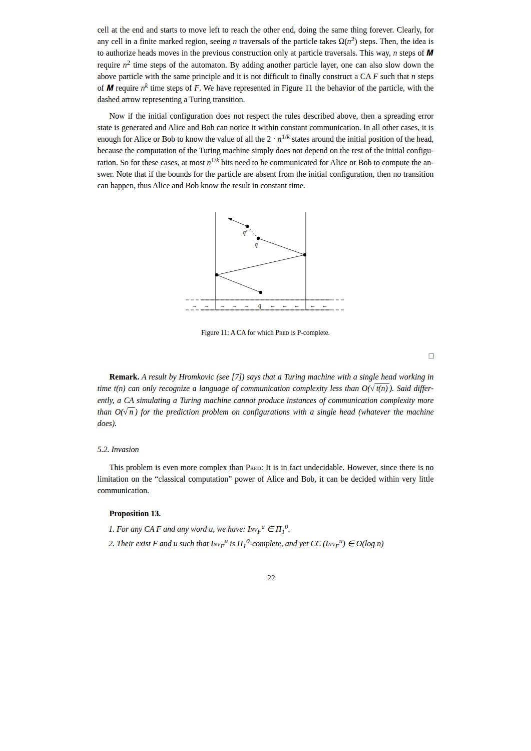cell at the end and starts to move left to reach the other end, doing the same thing forever. Clearly, for any cell in a finite marked region, seeing n traversals of the particle takes Ω(n2) steps. Then, the idea is to authorize heads moves in the previous construction only at particle traversals. This way, n steps of 𝑴 require n2 time steps of the automaton. By adding another particle layer, one can also slow down the above particle with the same principle and it is not difficult to finally construct a CA F such that n steps of 𝑴 require nk time steps of F. We have represented in Figure 11 the behavior of the particle, with the dashed arrow representing a Turing transition.
Now if the initial configuration does not respect the rules described above, then a spreading error state is generated and Alice and Bob can notice it within constant communication. In all other cases, it is enough for Alice or Bob to know the value of all the 2 · n1/k states around the initial position of the head, because the computation of the Turing machine simply does not depend on the rest of the initial configuration. So for these cases, at most n1/k bits need to be communicated for Alice or Bob to compute the answer. Note that if the bounds for the particle are absent from the initial configuration, then no transition can happen, thus Alice and Bob know the result in constant time.
q q′ → → → → → q ← ← ← ← ←
Figure 11: A CA for which Pred is P-complete.
□
Remark. A result by Hromkovic (see [7]) says that a Turing machine with a single head working in time t(n) can only recognize a language of communication complexity less than O(√ t(n) ). Said differently, a CA simulating a Turing machine cannot produce instances of communication complexity more than O(√ n ) for the prediction problem on configurations with a single head (whatever the machine does).
5.2. Invasion
This problem is even more complex than Pred: It is in fact undecidable. However, since there is no limitation on the “classical computation” power of Alice and Bob, it can be decided within very little communication.
Proposition 13.
For any CA F and any word u, we have: InvFu ∈ Π10.
Their exist F and u such that InvFu is Π10-complete, and yet CC (InvFu) ∈ O(log n)
22